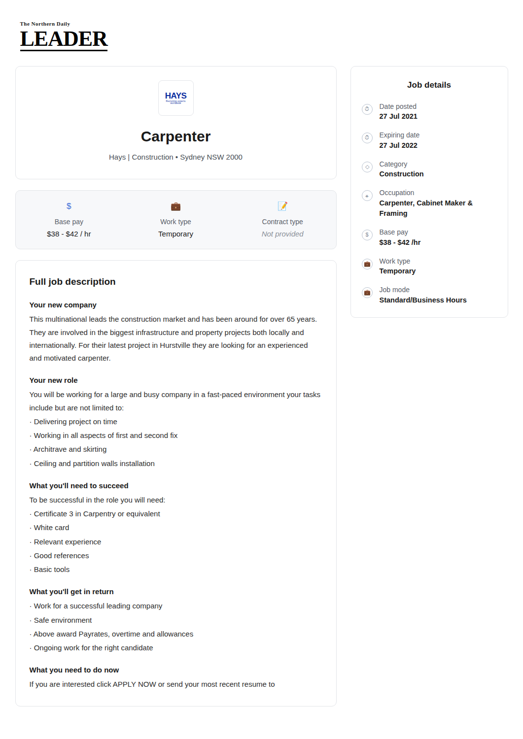The Northern Daily
LEADER
HAYS
Recruiting experts
worldwide
Carpenter
Hays | Construction • Sydney NSW 2000
$
Base pay
$38 - $42 / hr
💼
Work type
Temporary
📝
Contract type
Not provided
Full job description
Your new company
This multinational leads the construction market and has been around for over 65 years. They are involved in the biggest infrastructure and property projects both locally and internationally. For their latest project in Hurstville they are looking for an experienced and motivated carpenter.
Your new role
You will be working for a large and busy company in a fast-paced environment your tasks include but are not limited to:
· Delivering project on time
· Working in all aspects of first and second fix
· Architrave and skirting
· Ceiling and partition walls installation
What you'll need to succeed
To be successful in the role you will need:
· Certificate 3 in Carpentry or equivalent
· White card
· Relevant experience
· Good references
· Basic tools
What you'll get in return
· Work for a successful leading company
· Safe environment
· Above award Payrates, overtime and allowances
· Ongoing work for the right candidate
What you need to do now
If you are interested click APPLY NOW or send your most recent resume to
Job details
⏱
Date posted
27 Jul 2021
⏱
Expiring date
27 Jul 2022
◇
Category
Construction
⚹
Occupation
Carpenter, Cabinet Maker & Framing
$
Base pay
$38 - $42 /hr
💼
Work type
Temporary
💼
Job mode
Standard/Business Hours